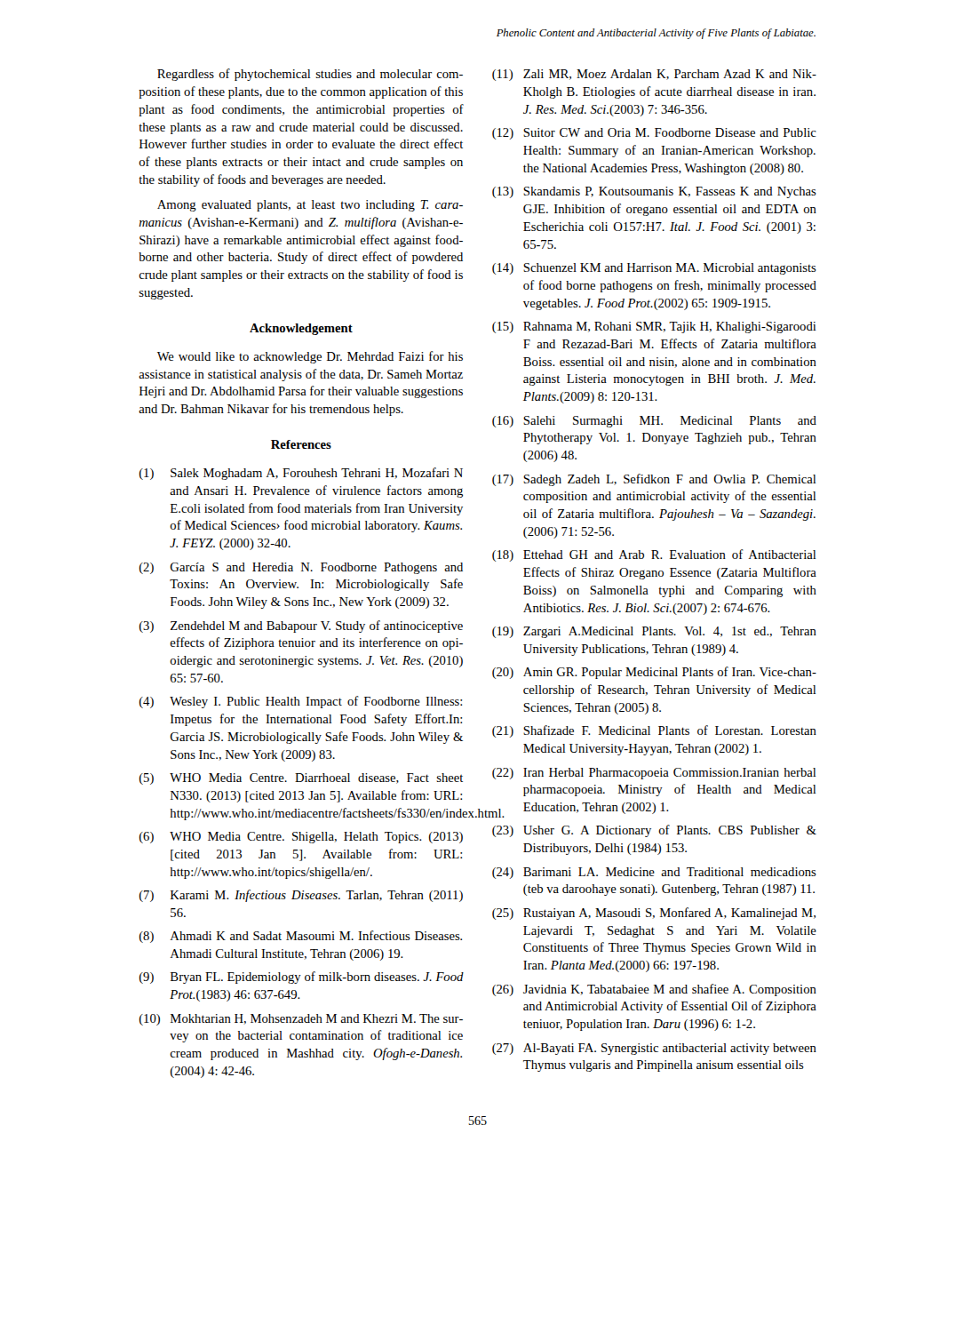Phenolic Content and Antibacterial Activity of Five Plants of Labiatae.
Regardless of phytochemical studies and molecular composition of these plants, due to the common application of this plant as food condiments, the antimicrobial properties of these plants as a raw and crude material could be discussed. However further studies in order to evaluate the direct effect of these plants extracts or their intact and crude samples on the stability of foods and beverages are needed.
Among evaluated plants, at least two including T. caramanicus (Avishan-e-Kermani) and Z. multiflora (Avishan-e-Shirazi) have a remarkable antimicrobial effect against foodborne and other bacteria. Study of direct effect of powdered crude plant samples or their extracts on the stability of food is suggested.
Acknowledgement
We would like to acknowledge Dr. Mehrdad Faizi for his assistance in statistical analysis of the data, Dr. Sameh Mortaz Hejri and Dr. Abdolhamid Parsa for their valuable suggestions and Dr. Bahman Nikavar for his tremendous helps.
References
Salek Moghadam A, Forouhesh Tehrani H, Mozafari N and Ansari H. Prevalence of virulence factors among E.coli isolated from food materials from Iran University of Medical Sciences› food microbial laboratory. Kaums. J. FEYZ. (2000) 32-40.
García S and Heredia N. Foodborne Pathogens and Toxins: An Overview. In: Microbiologically Safe Foods. John Wiley & Sons Inc., New York (2009) 32.
Zendehdel M and Babapour V. Study of antinociceptive effects of Ziziphora tenuior and its interference on opioidergic and serotoninergic systems. J. Vet. Res. (2010) 65: 57-60.
Wesley I. Public Health Impact of Foodborne Illness: Impetus for the International Food Safety Effort.In: Garcia JS. Microbiologically Safe Foods. John Wiley & Sons Inc., New York (2009) 83.
WHO Media Centre. Diarrhoeal disease, Fact sheet N330. (2013) [cited 2013 Jan 5]. Available from: URL: http://www.who.int/mediacentre/factsheets/fs330/en/index.html.
WHO Media Centre. Shigella, Helath Topics. (2013) [cited 2013 Jan 5]. Available from: URL: http://www.who.int/topics/shigella/en/.
Karami M. Infectious Diseases. Tarlan, Tehran (2011) 56.
Ahmadi K and Sadat Masoumi M. Infectious Diseases. Ahmadi Cultural Institute, Tehran (2006) 19.
Bryan FL. Epidemiology of milk-born diseases. J. Food Prot.(1983) 46: 637-649.
Mokhtarian H, Mohsenzadeh M and Khezri M. The survey on the bacterial contamination of traditional ice cream produced in Mashhad city. Ofogh-e-Danesh. (2004) 4: 42-46.
Zali MR, Moez Ardalan K, Parcham Azad K and Nik-Kholgh B. Etiologies of acute diarrheal disease in iran. J. Res. Med. Sci.(2003) 7: 346-356.
Suitor CW and Oria M. Foodborne Disease and Public Health: Summary of an Iranian-American Workshop. the National Academies Press, Washington (2008) 80.
Skandamis P, Koutsoumanis K, Fasseas K and Nychas GJE. Inhibition of oregano essential oil and EDTA on Escherichia coli O157:H7. Ital. J. Food Sci. (2001) 3: 65-75.
Schuenzel KM and Harrison MA. Microbial antagonists of food borne pathogens on fresh, minimally processed vegetables. J. Food Prot.(2002) 65: 1909-1915.
Rahnama M, Rohani SMR, Tajik H, Khalighi-Sigaroodi F and Rezazad-Bari M. Effects of Zataria multiflora Boiss. essential oil and nisin, alone and in combination against Listeria monocytogen in BHI broth. J. Med. Plants.(2009) 8: 120-131.
Salehi Surmaghi MH. Medicinal Plants and Phytotherapy Vol. 1. Donyaye Taghzieh pub., Tehran (2006) 48.
Sadegh Zadeh L, Sefidkon F and Owlia P. Chemical composition and antimicrobial activity of the essential oil of Zataria multiflora. Pajouhesh – Va – Sazandegi. (2006) 71: 52-56.
Ettehad GH and Arab R. Evaluation of Antibacterial Effects of Shiraz Oregano Essence (Zataria Multiflora Boiss) on Salmonella typhi and Comparing with Antibiotics. Res. J. Biol. Sci.(2007) 2: 674-676.
Zargari A.Medicinal Plants. Vol. 4, 1st ed., Tehran University Publications, Tehran (1989) 4.
Amin GR. Popular Medicinal Plants of Iran. Vice-chancellorship of Research, Tehran University of Medical Sciences, Tehran (2005) 8.
Shafizade F. Medicinal Plants of Lorestan. Lorestan Medical University-Hayyan, Tehran (2002) 1.
Iran Herbal Pharmacopoeia Commission.Iranian herbal pharmacopoeia. Ministry of Health and Medical Education, Tehran (2002) 1.
Usher G. A Dictionary of Plants. CBS Publisher & Distribuyors, Delhi (1984) 153.
Barimani LA. Medicine and Traditional medicadions (teb va daroohaye sonati). Gutenberg, Tehran (1987) 11.
Rustaiyan A, Masoudi S, Monfared A, Kamalinejad M, Lajevardi T, Sedaghat S and Yari M. Volatile Constituents of Three Thymus Species Grown Wild in Iran. Planta Med.(2000) 66: 197-198.
Javidnia K, Tabatabaiee M and shafiee A. Composition and Antimicrobial Activity of Essential Oil of Ziziphora teniuor, Population Iran. Daru (1996) 6: 1-2.
Al-Bayati FA. Synergistic antibacterial activity between Thymus vulgaris and Pimpinella anisum essential oils
565